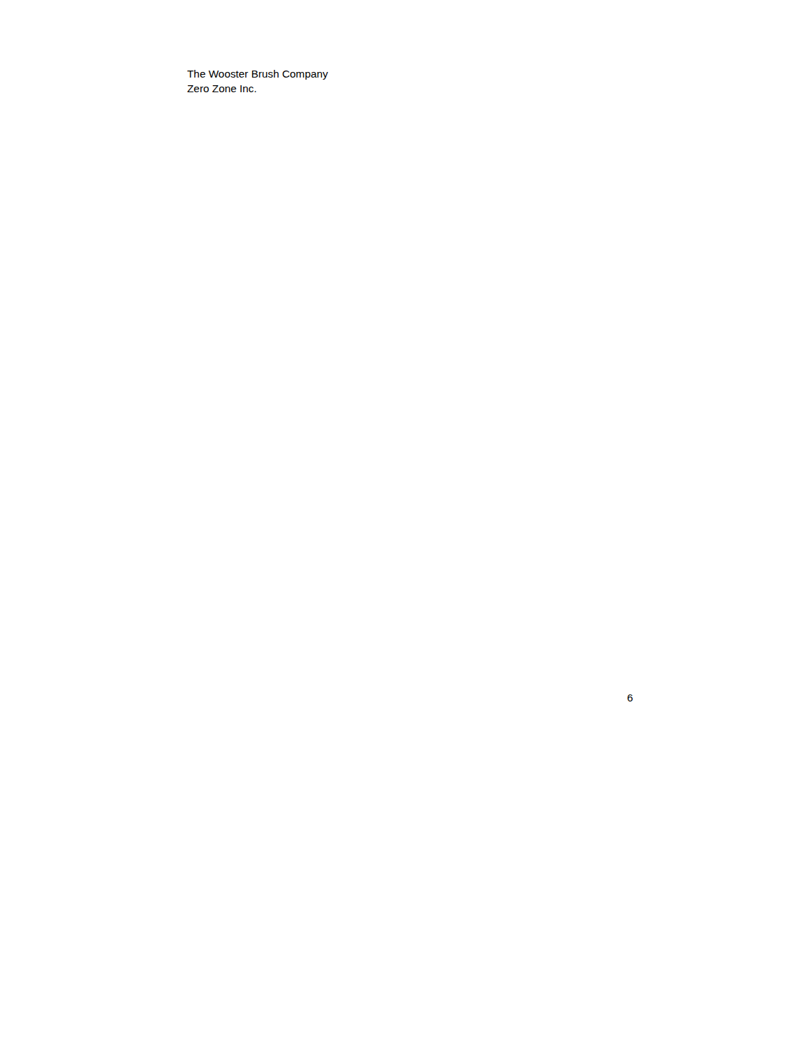The Wooster Brush Company
Zero Zone Inc.
6